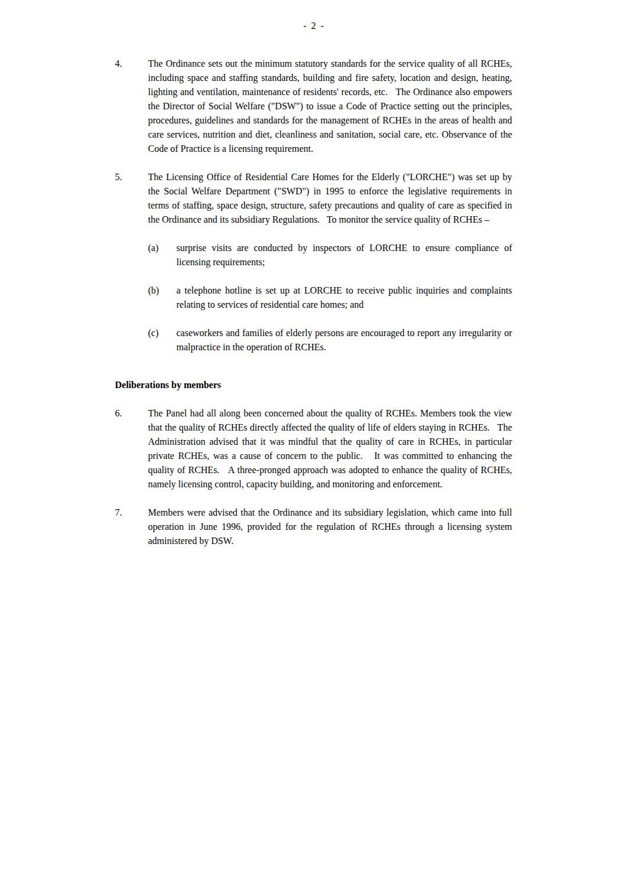- 2 -
4.
The Ordinance sets out the minimum statutory standards for the service quality of all RCHEs, including space and staffing standards, building and fire safety, location and design, heating, lighting and ventilation, maintenance of residents' records, etc. The Ordinance also empowers the Director of Social Welfare ("DSW") to issue a Code of Practice setting out the principles, procedures, guidelines and standards for the management of RCHEs in the areas of health and care services, nutrition and diet, cleanliness and sanitation, social care, etc. Observance of the Code of Practice is a licensing requirement.
5.
The Licensing Office of Residential Care Homes for the Elderly ("LORCHE") was set up by the Social Welfare Department ("SWD") in 1995 to enforce the legislative requirements in terms of staffing, space design, structure, safety precautions and quality of care as specified in the Ordinance and its subsidiary Regulations. To monitor the service quality of RCHEs –
(a) surprise visits are conducted by inspectors of LORCHE to ensure compliance of licensing requirements;
(b) a telephone hotline is set up at LORCHE to receive public inquiries and complaints relating to services of residential care homes; and
(c) caseworkers and families of elderly persons are encouraged to report any irregularity or malpractice in the operation of RCHEs.
Deliberations by members
6.
The Panel had all along been concerned about the quality of RCHEs. Members took the view that the quality of RCHEs directly affected the quality of life of elders staying in RCHEs. The Administration advised that it was mindful that the quality of care in RCHEs, in particular private RCHEs, was a cause of concern to the public. It was committed to enhancing the quality of RCHEs. A three-pronged approach was adopted to enhance the quality of RCHEs, namely licensing control, capacity building, and monitoring and enforcement.
7.
Members were advised that the Ordinance and its subsidiary legislation, which came into full operation in June 1996, provided for the regulation of RCHEs through a licensing system administered by DSW.